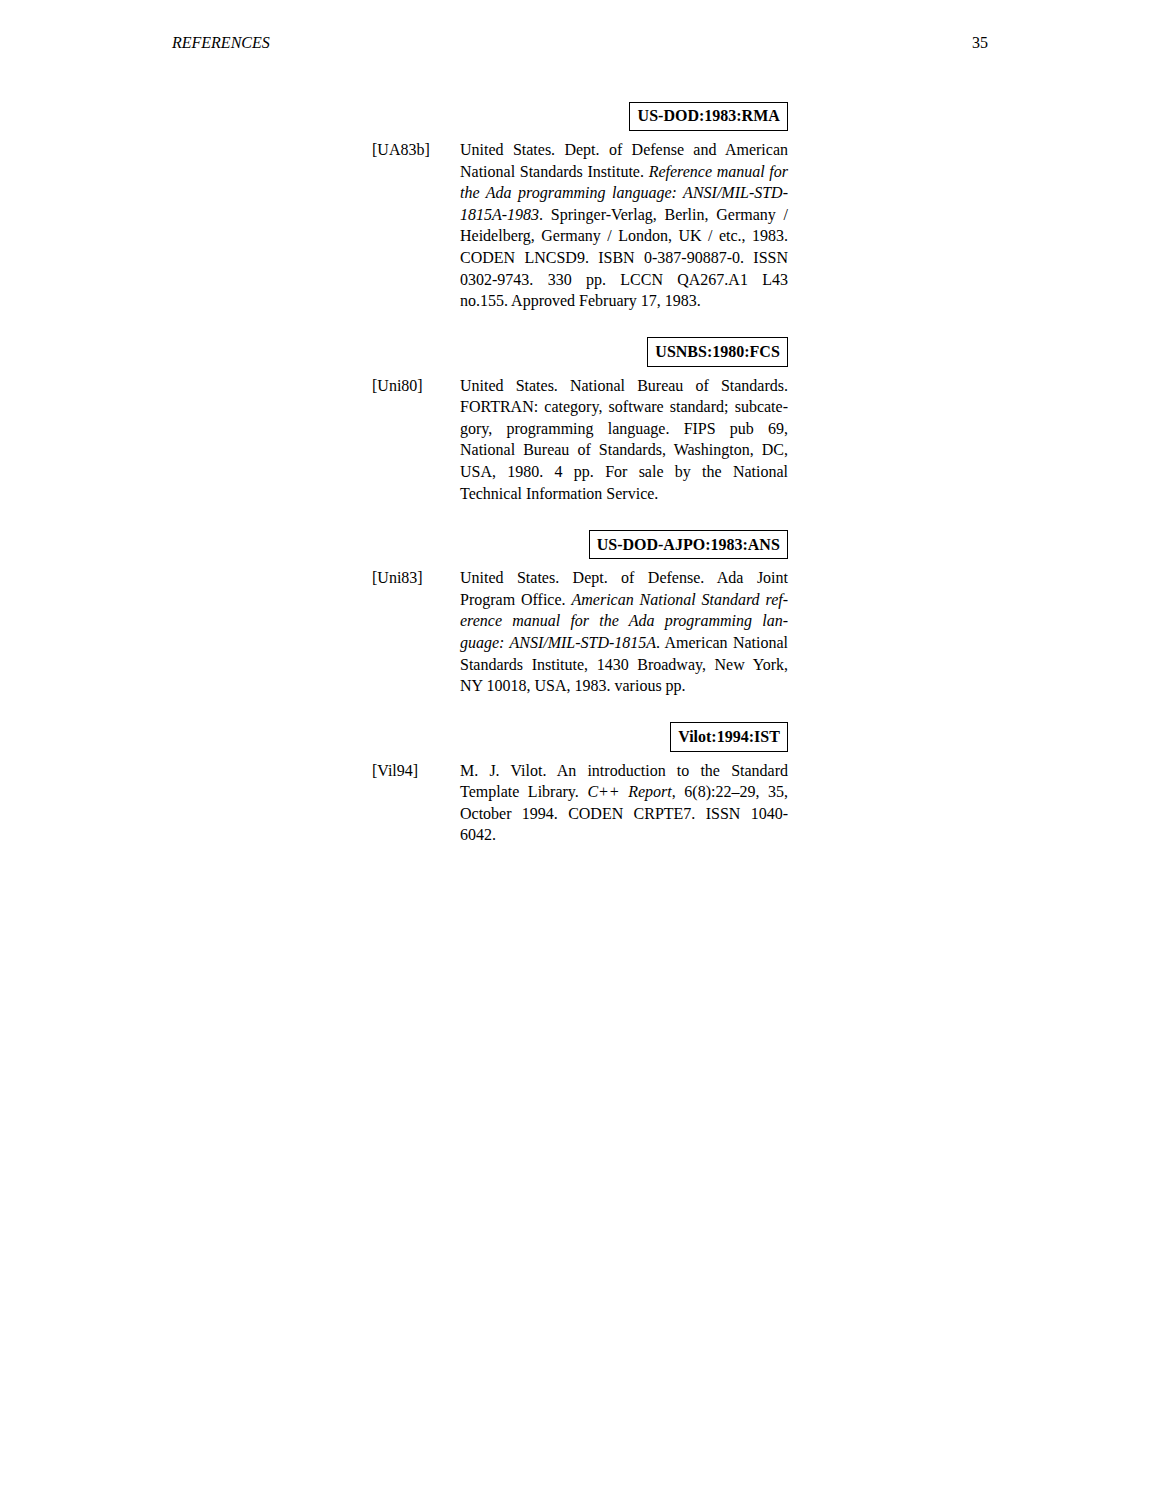REFERENCES
35
US-DOD:1983:RMA
[UA83b]
United States. Dept. of Defense and American National Standards Institute. Reference manual for the Ada programming language: ANSI/MIL-STD-1815A-1983. Springer-Verlag, Berlin, Germany / Heidelberg, Germany / London, UK / etc., 1983. CODEN LNCSD9. ISBN 0-387-90887-0. ISSN 0302-9743. 330 pp. LCCN QA267.A1 L43 no.155. Approved February 17, 1983.
USNBS:1980:FCS
[Uni80]
United States. National Bureau of Standards. FORTRAN: category, software standard; subcategory, programming language. FIPS pub 69, National Bureau of Standards, Washington, DC, USA, 1980. 4 pp. For sale by the National Technical Information Service.
US-DOD-AJPO:1983:ANS
[Uni83]
United States. Dept. of Defense. Ada Joint Program Office. American National Standard reference manual for the Ada programming language: ANSI/MIL-STD-1815A. American National Standards Institute, 1430 Broadway, New York, NY 10018, USA, 1983. various pp.
Vilot:1994:IST
[Vil94]
M. J. Vilot. An introduction to the Standard Template Library. C++ Report, 6(8):22–29, 35, October 1994. CODEN CRPTE7. ISSN 1040-6042.